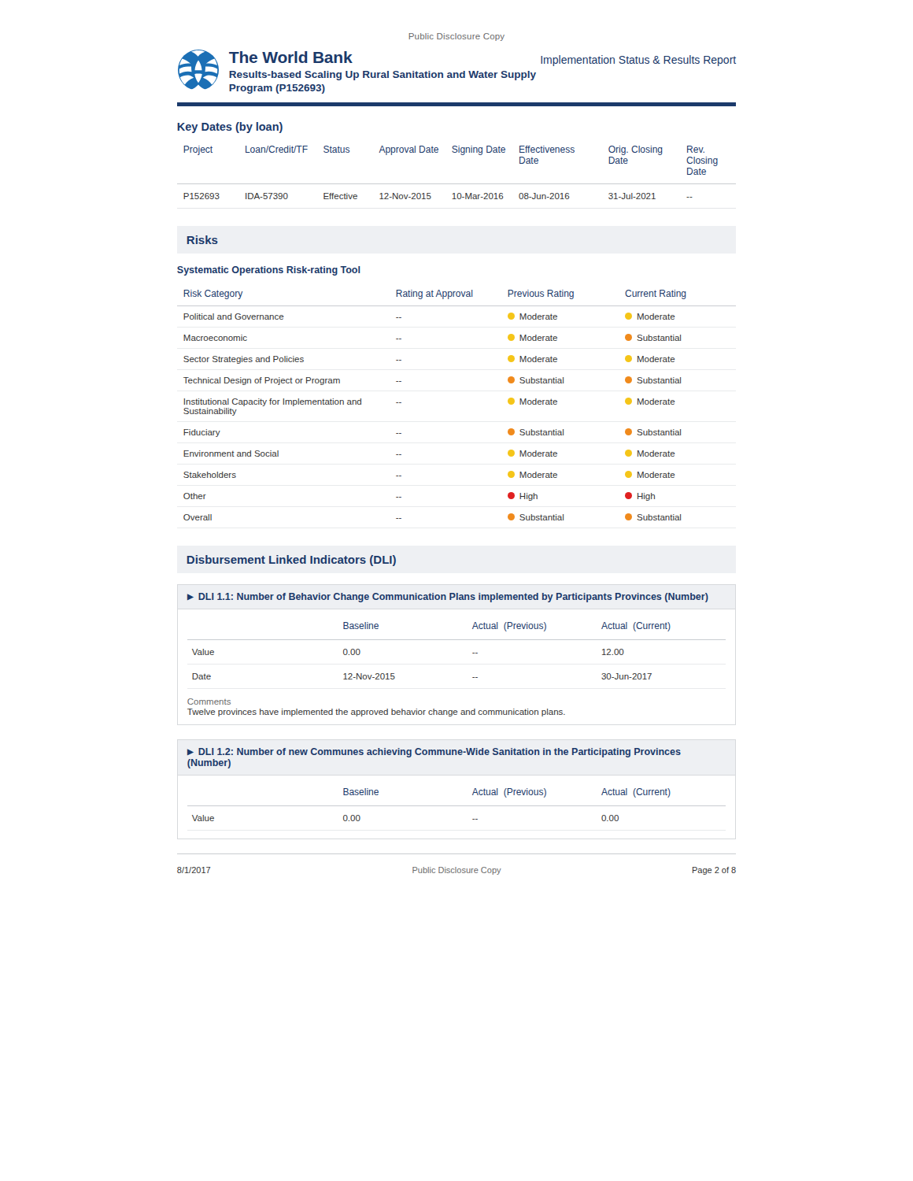Public Disclosure Copy
The World Bank
Results-based Scaling Up Rural Sanitation and Water Supply Program (P152693)
Implementation Status & Results Report
Key Dates (by loan)
| Project | Loan/Credit/TF | Status | Approval Date | Signing Date | Effectiveness Date | Orig. Closing Date | Rev. Closing Date |
| --- | --- | --- | --- | --- | --- | --- | --- |
| P152693 | IDA-57390 | Effective | 12-Nov-2015 | 10-Mar-2016 | 08-Jun-2016 | 31-Jul-2021 | -- |
Risks
Systematic Operations Risk-rating Tool
| Risk Category | Rating at Approval | Previous Rating | Current Rating |
| --- | --- | --- | --- |
| Political and Governance | -- | Moderate | Moderate |
| Macroeconomic | -- | Moderate | Substantial |
| Sector Strategies and Policies | -- | Moderate | Moderate |
| Technical Design of Project or Program | -- | Substantial | Substantial |
| Institutional Capacity for Implementation and Sustainability | -- | Moderate | Moderate |
| Fiduciary | -- | Substantial | Substantial |
| Environment and Social | -- | Moderate | Moderate |
| Stakeholders | -- | Moderate | Moderate |
| Other | -- | High | High |
| Overall | -- | Substantial | Substantial |
Disbursement Linked Indicators (DLI)
▶DLI 1.1: Number of Behavior Change Communication Plans implemented by Participants Provinces (Number)
| | Baseline | Actual (Previous) | Actual (Current) |
| --- | --- | --- | --- |
| Value | 0.00 | -- | 12.00 |
| Date | 12-Nov-2015 | -- | 30-Jun-2017 |
Comments
Twelve provinces have implemented the approved behavior change and communication plans.
▶DLI 1.2: Number of new Communes achieving Commune-Wide Sanitation in the Participating Provinces (Number)
| | Baseline | Actual (Previous) | Actual (Current) |
| --- | --- | --- | --- |
| Value | 0.00 | -- | 0.00 |
8/1/2017
Public Disclosure Copy
Page 2 of 8